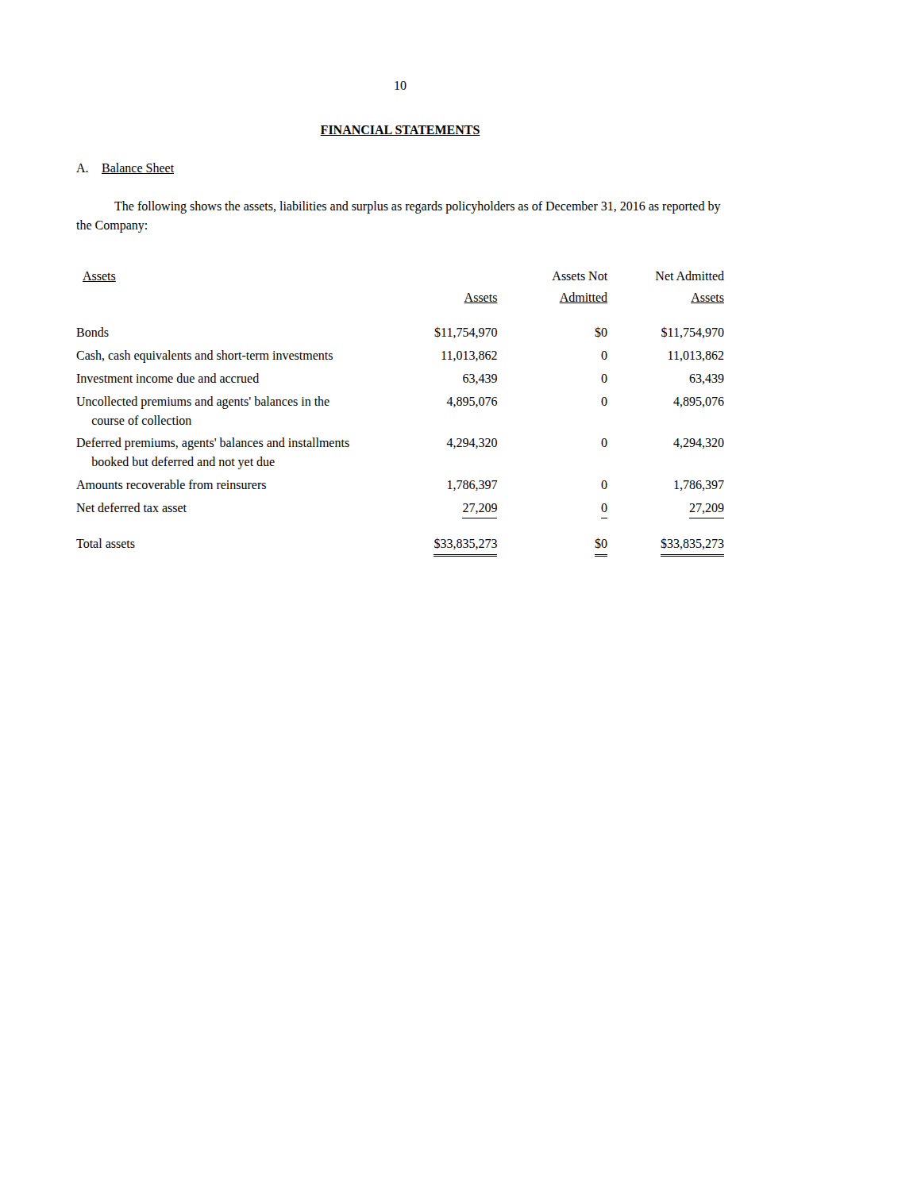10
FINANCIAL STATEMENTS
A. Balance Sheet
The following shows the assets, liabilities and surplus as regards policyholders as of December 31, 2016 as reported by the Company:
| Assets | | Assets Not | Net Admitted |
| --- | --- | --- | --- |
| | Assets | Admitted | Assets |
| Bonds | $11,754,970 | $0 | $11,754,970 |
| Cash, cash equivalents and short-term investments | 11,013,862 | 0 | 11,013,862 |
| Investment income due and accrued | 63,439 | 0 | 63,439 |
| Uncollected premiums and agents' balances in the course of collection | 4,895,076 | 0 | 4,895,076 |
| Deferred premiums, agents' balances and installments booked but deferred and not yet due | 4,294,320 | 0 | 4,294,320 |
| Amounts recoverable from reinsurers | 1,786,397 | 0 | 1,786,397 |
| Net deferred tax asset | 27,209 | 0 | 27,209 |
| Total assets | $33,835,273 | $0 | $33,835,273 |